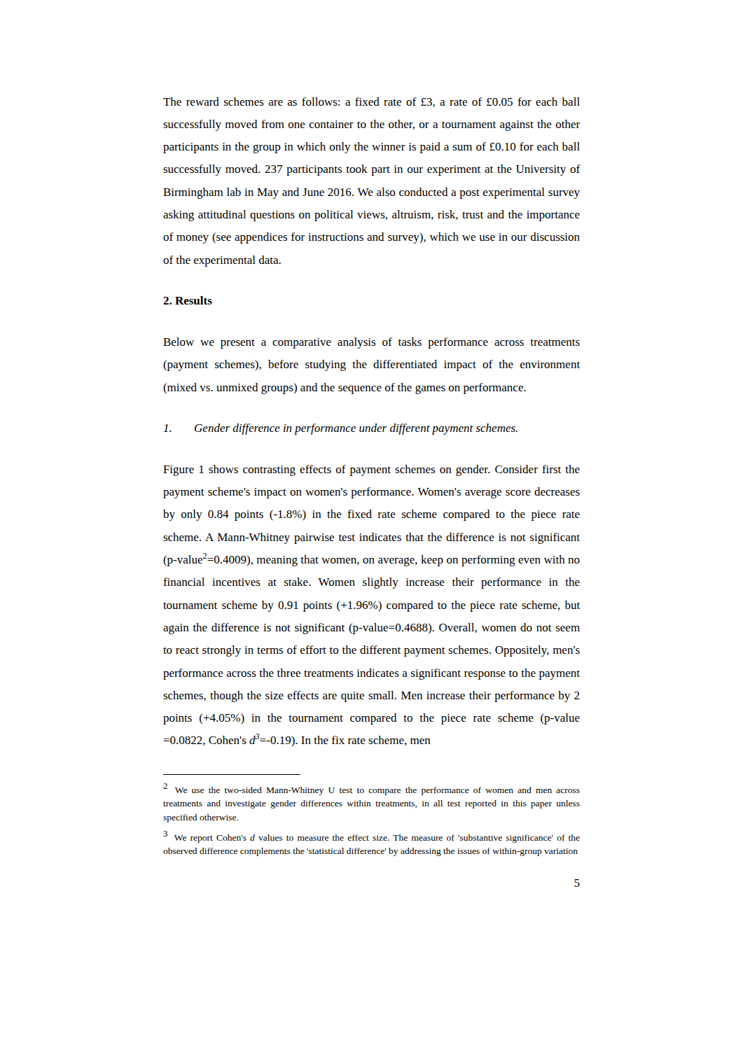The reward schemes are as follows: a fixed rate of £3, a rate of £0.05 for each ball successfully moved from one container to the other, or a tournament against the other participants in the group in which only the winner is paid a sum of £0.10 for each ball successfully moved. 237 participants took part in our experiment at the University of Birmingham lab in May and June 2016. We also conducted a post experimental survey asking attitudinal questions on political views, altruism, risk, trust and the importance of money (see appendices for instructions and survey), which we use in our discussion of the experimental data.
2. Results
Below we present a comparative analysis of tasks performance across treatments (payment schemes), before studying the differentiated impact of the environment (mixed vs. unmixed groups) and the sequence of the games on performance.
1. Gender difference in performance under different payment schemes.
Figure 1 shows contrasting effects of payment schemes on gender. Consider first the payment scheme's impact on women's performance. Women's average score decreases by only 0.84 points (-1.8%) in the fixed rate scheme compared to the piece rate scheme. A Mann-Whitney pairwise test indicates that the difference is not significant (p-value2=0.4009), meaning that women, on average, keep on performing even with no financial incentives at stake. Women slightly increase their performance in the tournament scheme by 0.91 points (+1.96%) compared to the piece rate scheme, but again the difference is not significant (p-value=0.4688). Overall, women do not seem to react strongly in terms of effort to the different payment schemes. Oppositely, men's performance across the three treatments indicates a significant response to the payment schemes, though the size effects are quite small. Men increase their performance by 2 points (+4.05%) in the tournament compared to the piece rate scheme (p-value =0.0822, Cohen's d3=-0.19). In the fix rate scheme, men
2 We use the two-sided Mann-Whitney U test to compare the performance of women and men across treatments and investigate gender differences within treatments, in all test reported in this paper unless specified otherwise.
3 We report Cohen's d values to measure the effect size. The measure of 'substantive significance' of the observed difference complements the 'statistical difference' by addressing the issues of within-group variation
5